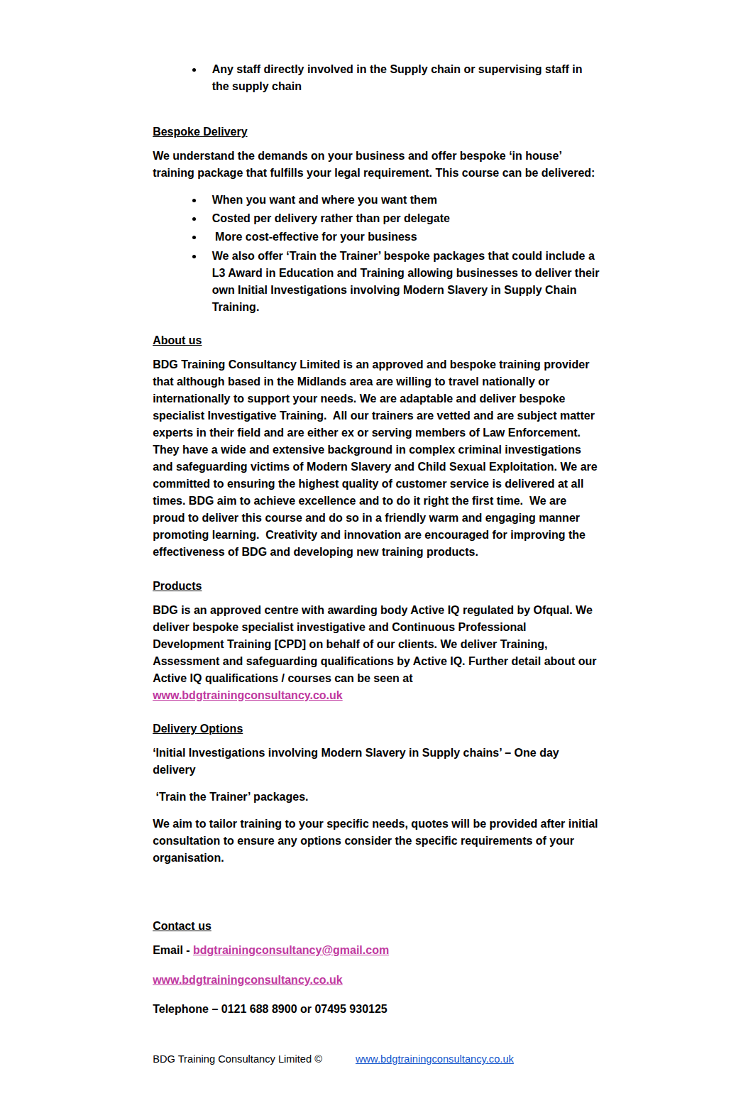Any staff directly involved in the Supply chain or supervising staff in the supply chain
Bespoke Delivery
We understand the demands on your business and offer bespoke ‘in house’ training package that fulfills your legal requirement. This course can be delivered:
When you want and where you want them
Costed per delivery rather than per delegate
More cost-effective for your business
We also offer ‘Train the Trainer’ bespoke packages that could include a L3 Award in Education and Training allowing businesses to deliver their own Initial Investigations involving Modern Slavery in Supply Chain Training.
About us
BDG Training Consultancy Limited is an approved and bespoke training provider that although based in the Midlands area are willing to travel nationally or internationally to support your needs. We are adaptable and deliver bespoke specialist Investigative Training. All our trainers are vetted and are subject matter experts in their field and are either ex or serving members of Law Enforcement. They have a wide and extensive background in complex criminal investigations and safeguarding victims of Modern Slavery and Child Sexual Exploitation. We are committed to ensuring the highest quality of customer service is delivered at all times. BDG aim to achieve excellence and to do it right the first time. We are proud to deliver this course and do so in a friendly warm and engaging manner promoting learning. Creativity and innovation are encouraged for improving the effectiveness of BDG and developing new training products.
Products
BDG is an approved centre with awarding body Active IQ regulated by Ofqual. We deliver bespoke specialist investigative and Continuous Professional Development Training [CPD] on behalf of our clients. We deliver Training, Assessment and safeguarding qualifications by Active IQ. Further detail about our Active IQ qualifications / courses can be seen at www.bdgtrainingconsultancy.co.uk
Delivery Options
‘Initial Investigations involving Modern Slavery in Supply chains’ – One day delivery
‘Train the Trainer’ packages.
We aim to tailor training to your specific needs, quotes will be provided after initial consultation to ensure any options consider the specific requirements of your organisation.
Contact us
Email - bdgtrainingconsultancy@gmail.com
www.bdgtrainingconsultancy.co.uk
Telephone – 0121 688 8900 or 07495 930125
BDG Training Consultancy Limited © www.bdgtrainingconsultancy.co.uk